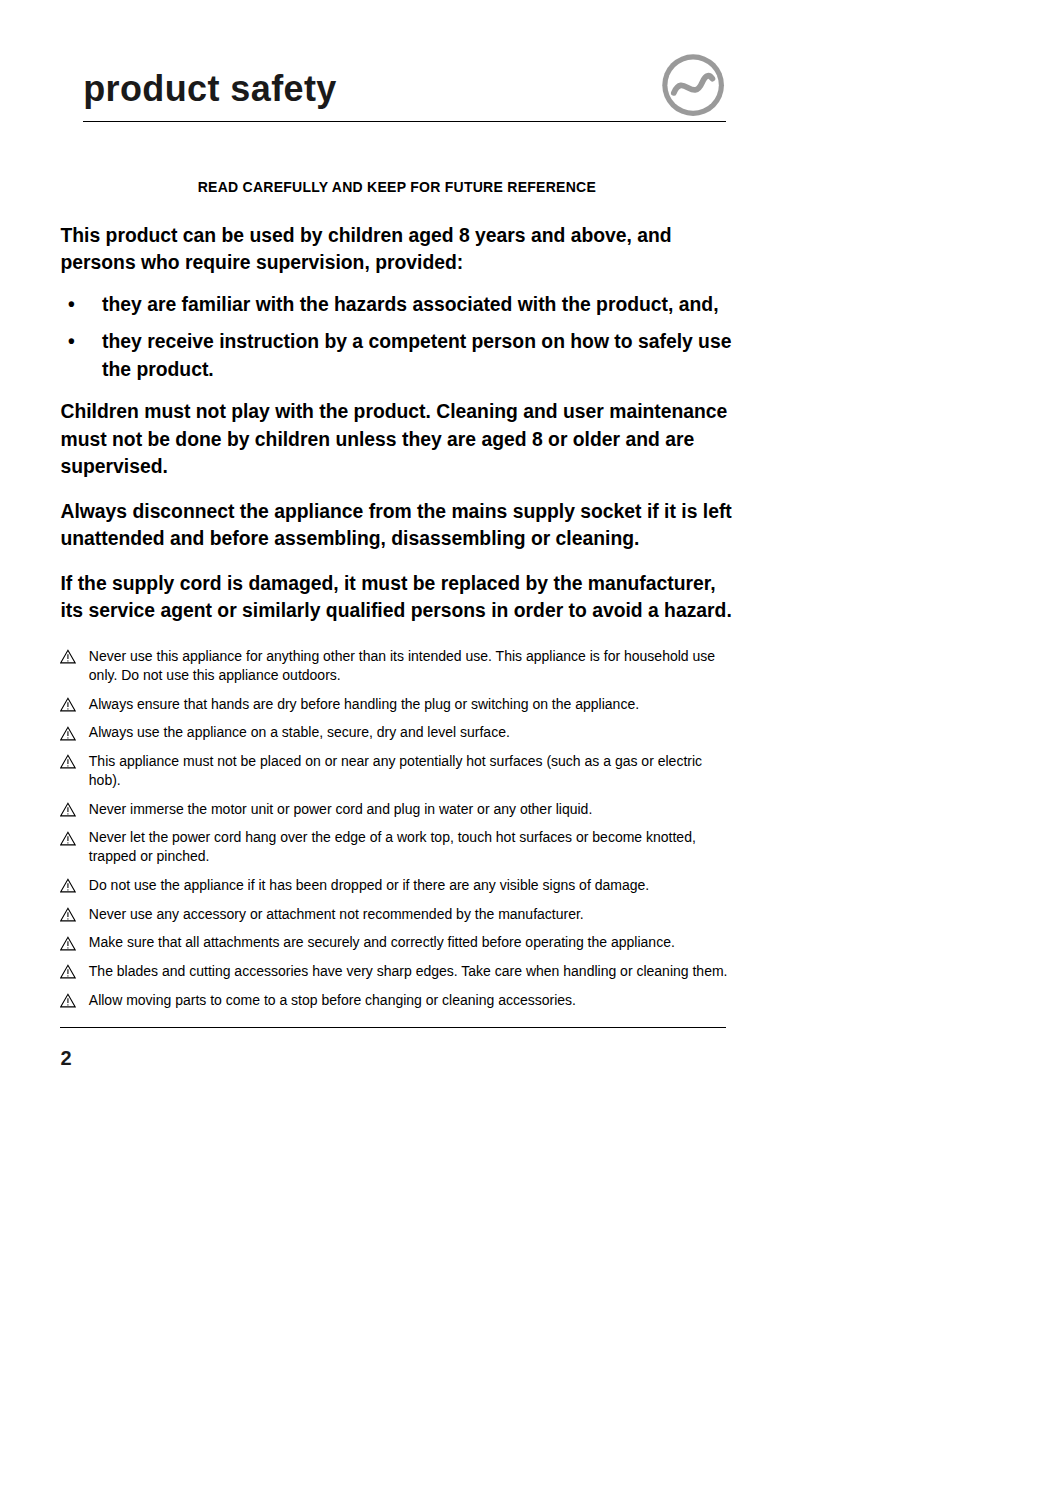product safety
READ CAREFULLY AND KEEP FOR FUTURE REFERENCE
This product can be used by children aged 8 years and above, and persons who require supervision, provided:
they are familiar with the hazards associated with the product, and,
they receive instruction by a competent person on how to safely use the product.
Children must not play with the product. Cleaning and user maintenance must not be done by children unless they are aged 8 or older and are supervised.
Always disconnect the appliance from the mains supply socket if it is left unattended and before assembling, disassembling or cleaning.
If the supply cord is damaged, it must be replaced by the manufacturer, its service agent or similarly qualified persons in order to avoid a hazard.
Never use this appliance for anything other than its intended use. This appliance is for household use only. Do not use this appliance outdoors.
Always ensure that hands are dry before handling the plug or switching on the appliance.
Always use the appliance on a stable, secure, dry and level surface.
This appliance must not be placed on or near any potentially hot surfaces (such as a gas or electric hob).
Never immerse the motor unit or power cord and plug in water or any other liquid.
Never let the power cord hang over the edge of a work top, touch hot surfaces or become knotted, trapped or pinched.
Do not use the appliance if it has been dropped or if there are any visible signs of damage.
Never use any accessory or attachment not recommended by the manufacturer.
Make sure that all attachments are securely and correctly fitted before operating the appliance.
The blades and cutting accessories have very sharp edges. Take care when handling or cleaning them.
Allow moving parts to come to a stop before changing or cleaning accessories.
2